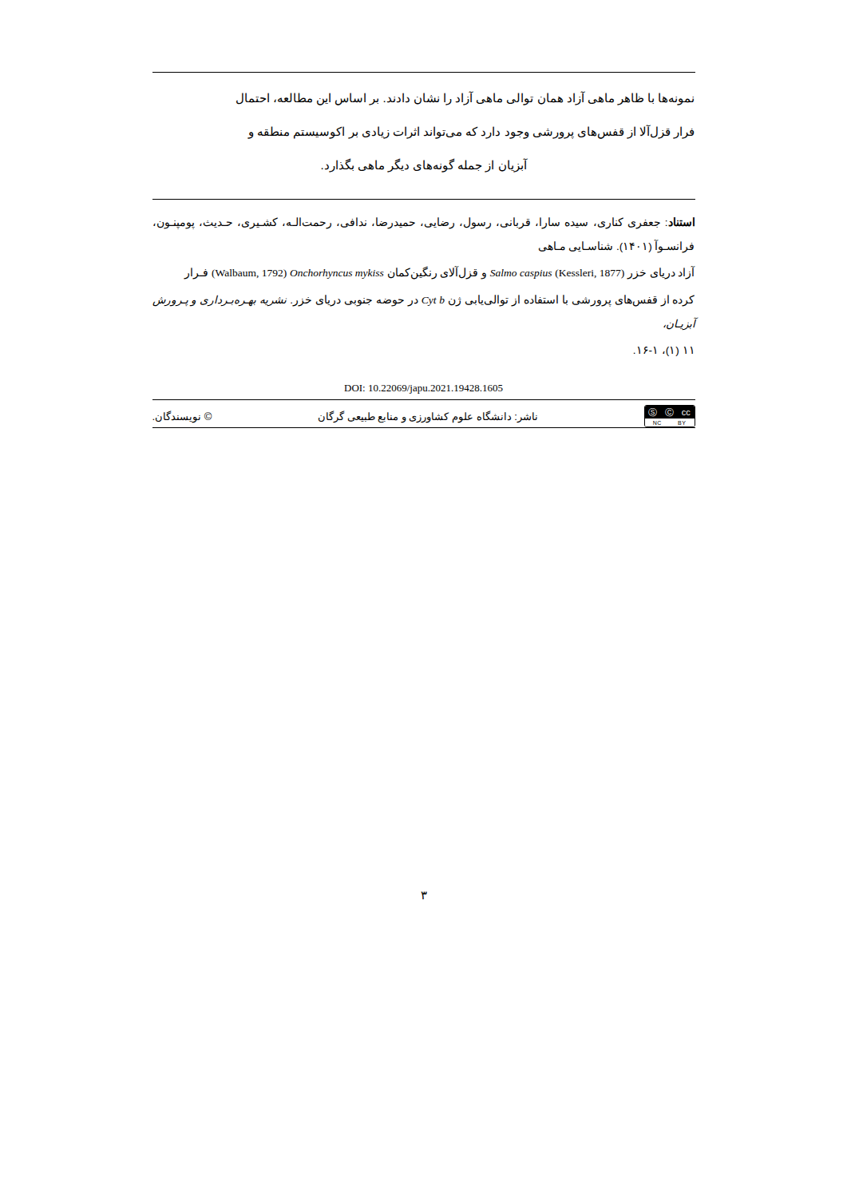نمونه‌ها با ظاهر ماهی آزاد همان توالی ماهی آزاد را نشان دادند. بر اساس این مطالعه، احتمال
فرار قزل‌آلا از قفس‌های پرورشی وجود دارد که می‌تواند اثرات زیادی بر اکوسیستم منطقه و
آبزیان از جمله گونه‌های دیگر ماهی بگذارد.
استناد: جعفری کناری، سیده سارا، قربانی، رسول، رضایی، حمیدرضا، ندافی، رحمت‌الـه، کشـیری، حـدیث، پومپنـون، فرانسـوآ (۱۴۰۱). شناسـایی مـاهی
آزاد دریای خزر Salmo caspius (Kessleri, 1877) و قزل‌آلای رنگین‌کمان (Walbaum, 1792) Onchorhyncus mykiss فـرار
کرده از قفس‌های پرورشی با استفاده از توالی‌یابی ژن Cyt b در حوضه جنوبی دریای خزر. نشریه بهـره‌بـرداری و پـرورش آبزیـان،
۱۱ (۱)، ۱۶-۱.
DOI: 10.22069/japu.2021.19428.1605
ccⒸⓈ
BY NC
ناشر: دانشگاه علوم کشاورزی و منابع طبیعی گرگان
© نویسندگان.
۳